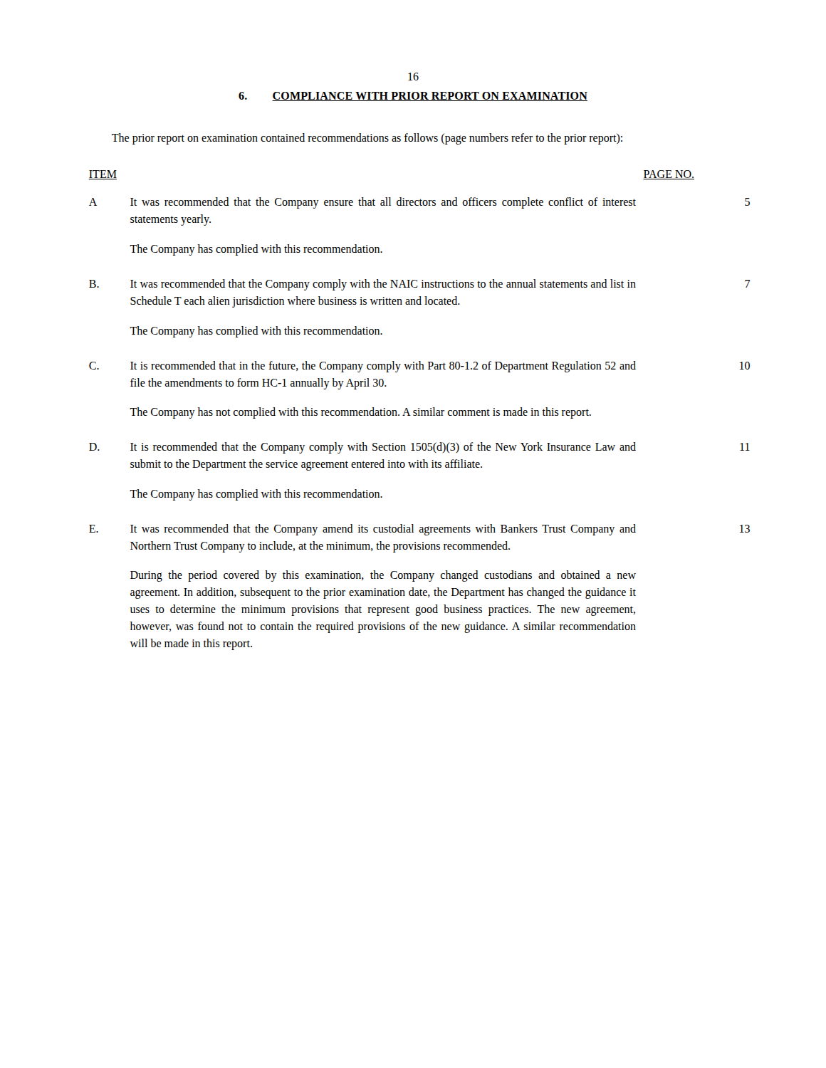16
6. COMPLIANCE WITH PRIOR REPORT ON EXAMINATION
The prior report on examination contained recommendations as follows (page numbers refer to the prior report):
| ITEM | | PAGE NO. |
| --- | --- | --- |
| A | It was recommended that the Company ensure that all directors and officers complete conflict of interest statements yearly. The Company has complied with this recommendation. | 5 |
| B. | It was recommended that the Company comply with the NAIC instructions to the annual statements and list in Schedule T each alien jurisdiction where business is written and located. The Company has complied with this recommendation. | 7 |
| C. | It is recommended that in the future, the Company comply with Part 80-1.2 of Department Regulation 52 and file the amendments to form HC-1 annually by April 30. The Company has not complied with this recommendation. A similar comment is made in this report. | 10 |
| D. | It is recommended that the Company comply with Section 1505(d)(3) of the New York Insurance Law and submit to the Department the service agreement entered into with its affiliate. The Company has complied with this recommendation. | 11 |
| E. | It was recommended that the Company amend its custodial agreements with Bankers Trust Company and Northern Trust Company to include, at the minimum, the provisions recommended. During the period covered by this examination, the Company changed custodians and obtained a new agreement. In addition, subsequent to the prior examination date, the Department has changed the guidance it uses to determine the minimum provisions that represent good business practices. The new agreement, however, was found not to contain the required provisions of the new guidance. A similar recommendation will be made in this report. | 13 |